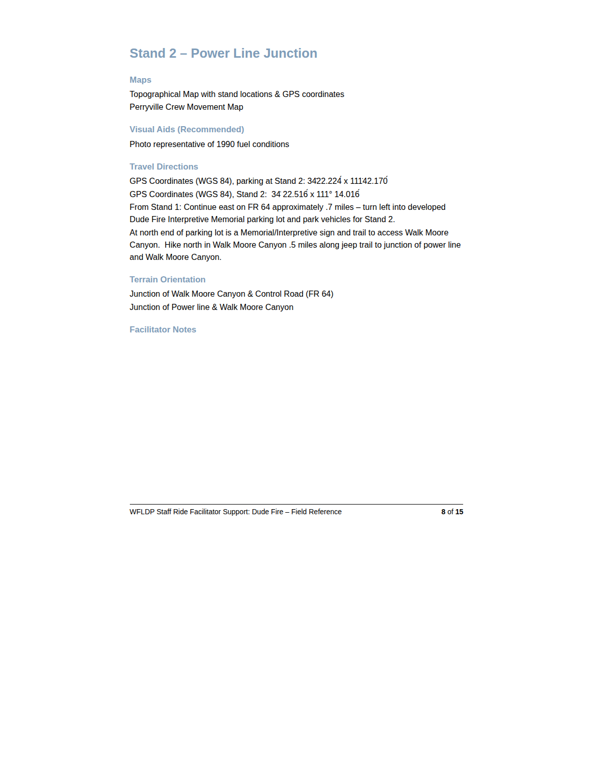Stand 2 – Power Line Junction
Maps
Topographical Map with stand locations & GPS coordinates
Perryville Crew Movement Map
Visual Aids (Recommended)
Photo representative of 1990 fuel conditions
Travel Directions
GPS Coordinates (WGS 84), parking at Stand 2: 34̇22.224́ x 111̇42.170́
GPS Coordinates (WGS 84), Stand 2: 34̇ 22.516́ x 111° 14.016́
From Stand 1: Continue east on FR 64 approximately .7 miles – turn left into developed Dude Fire Interpretive Memorial parking lot and park vehicles for Stand 2.
At north end of parking lot is a Memorial/Interpretive sign and trail to access Walk Moore Canyon. Hike north in Walk Moore Canyon .5 miles along jeep trail to junction of power line and Walk Moore Canyon.
Terrain Orientation
Junction of Walk Moore Canyon & Control Road (FR 64)
Junction of Power line & Walk Moore Canyon
Facilitator Notes
WFLDP Staff Ride Facilitator Support: Dude Fire – Field Reference 8 of 15